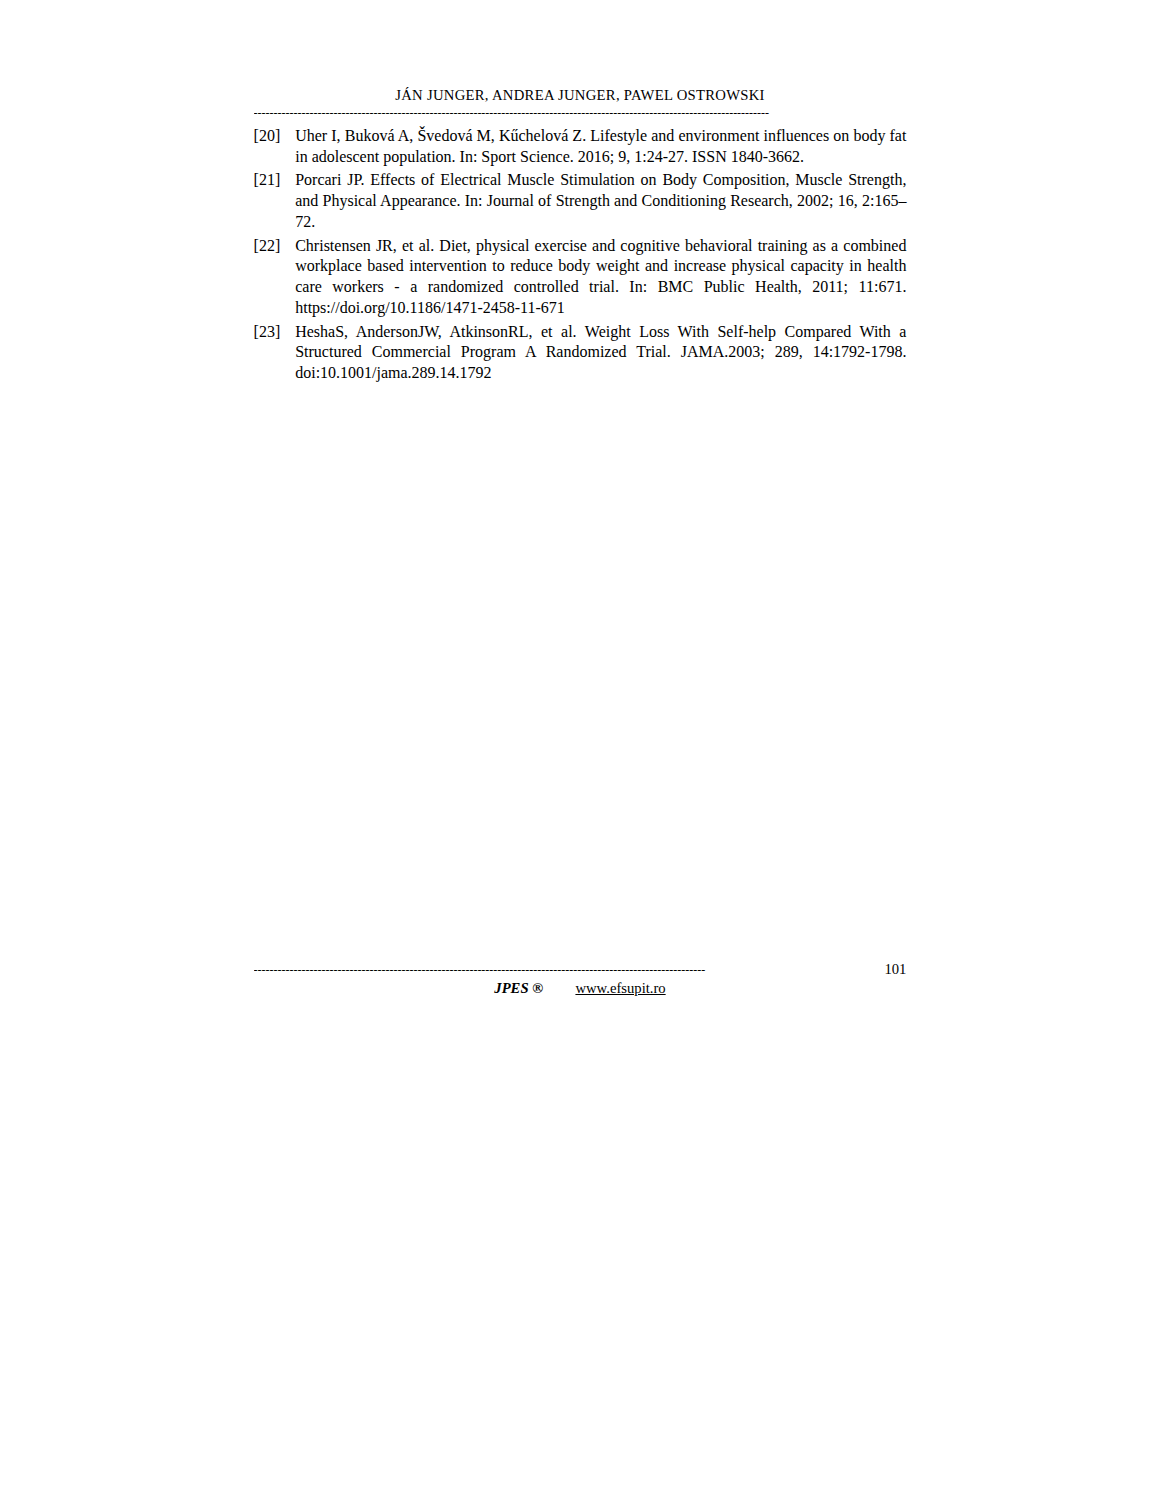JÁN JUNGER, ANDREA JUNGER, PAWEL OSTROWSKI
---------------------------------------------------------------------------------------------------------------------------------
[20] Uher I, Buková A, Švedová M, Kűchelová Z. Lifestyle and environment influences on body fat in adolescent population. In: Sport Science. 2016; 9, 1:24-27. ISSN 1840-3662.
[21] Porcari JP. Effects of Electrical Muscle Stimulation on Body Composition, Muscle Strength, and Physical Appearance. In: Journal of Strength and Conditioning Research, 2002; 16, 2:165–72.
[22] Christensen JR, et al. Diet, physical exercise and cognitive behavioral training as a combined workplace based intervention to reduce body weight and increase physical capacity in health care workers - a randomized controlled trial. In: BMC Public Health, 2011; 11:671. https://doi.org/10.1186/1471-2458-11-671
[23] HeshaS, AndersonJW, AtkinsonRL, et al. Weight Loss With Self-help Compared With a Structured Commercial Program A Randomized Trial. JAMA.2003; 289, 14:1792-1798. doi:10.1001/jama.289.14.1792
----------------------------------------------------------------------------------------------------------------- 101
JPES ®www.efsupit.ro